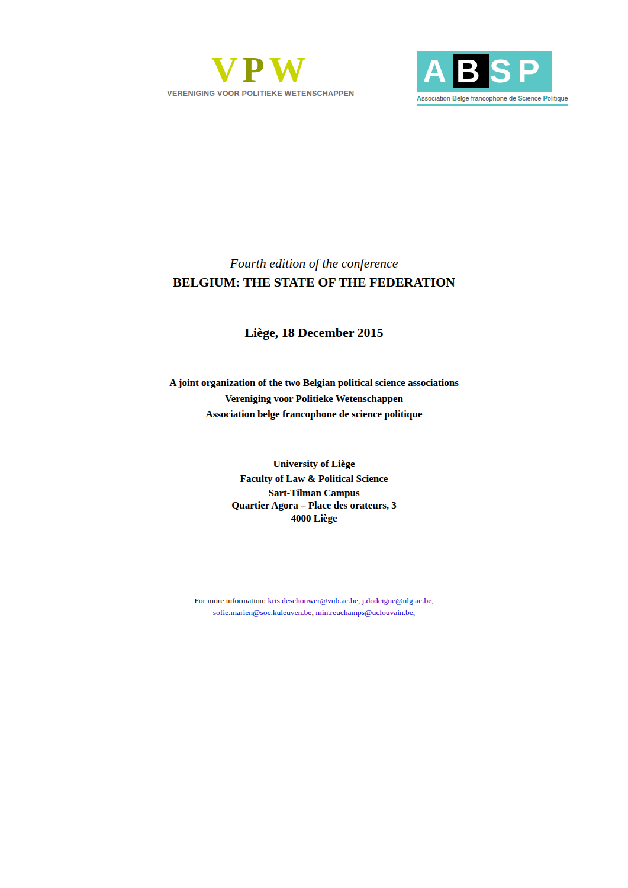VPW VERENIGING VOOR POLITIEKE WETENSCHAPPEN
ABSP
Association Belge francophone de Science Politique
Fourth edition of the conference
BELGIUM: THE STATE OF THE FEDERATION
Liège, 18 December 2015
A joint organization of the two Belgian political science associations
Vereniging voor Politieke Wetenschappen
Association belge francophone de science politique
University of Liège
Faculty of Law & Political Science
Sart-Tilman Campus
Quartier Agora – Place des orateurs, 3
4000 Liège
For more information: kris.deschouwer@vub.ac.be, j.dodeigne@ulg.ac.be,
sofie.marien@soc.kuleuven.be, min.reuchamps@uclouvain.be,